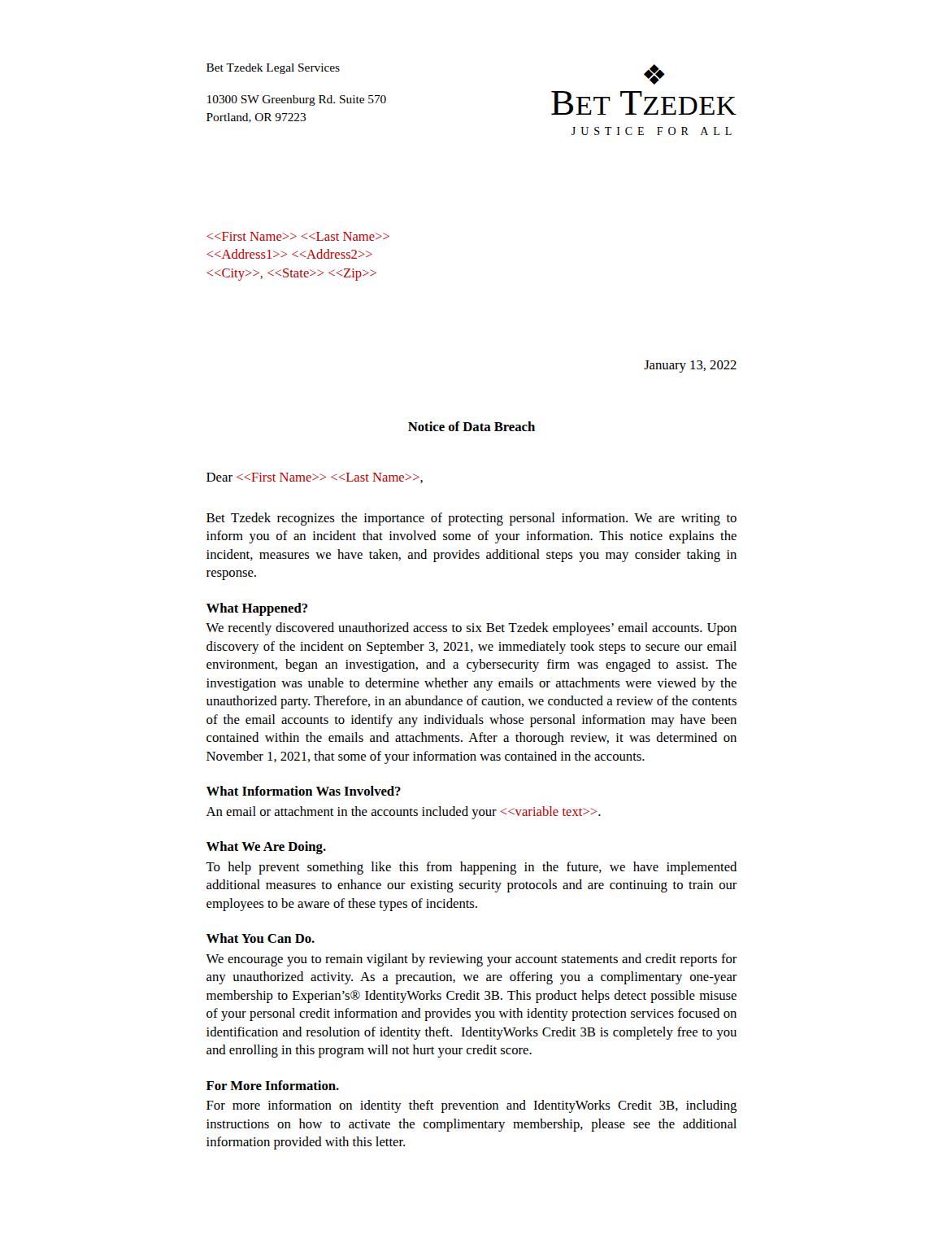Bet Tzedek Legal Services
10300 SW Greenburg Rd. Suite 570
Portland, OR 97223
❖ BET TZEDEK JUSTICE FOR ALL
<<First Name>> <<Last Name>>
<<Address1>> <<Address2>>
<<City>>, <<State>> <<Zip>>
January 13, 2022
Notice of Data Breach
Dear <<First Name>> <<Last Name>>,
Bet Tzedek recognizes the importance of protecting personal information. We are writing to inform you of an incident that involved some of your information. This notice explains the incident, measures we have taken, and provides additional steps you may consider taking in response.
What Happened?
We recently discovered unauthorized access to six Bet Tzedek employees’ email accounts. Upon discovery of the incident on September 3, 2021, we immediately took steps to secure our email environment, began an investigation, and a cybersecurity firm was engaged to assist. The investigation was unable to determine whether any emails or attachments were viewed by the unauthorized party. Therefore, in an abundance of caution, we conducted a review of the contents of the email accounts to identify any individuals whose personal information may have been contained within the emails and attachments. After a thorough review, it was determined on November 1, 2021, that some of your information was contained in the accounts.
What Information Was Involved?
An email or attachment in the accounts included your <<variable text>>.
What We Are Doing.
To help prevent something like this from happening in the future, we have implemented additional measures to enhance our existing security protocols and are continuing to train our employees to be aware of these types of incidents.
What You Can Do.
We encourage you to remain vigilant by reviewing your account statements and credit reports for any unauthorized activity. As a precaution, we are offering you a complimentary one-year membership to Experian’s® IdentityWorks Credit 3B. This product helps detect possible misuse of your personal credit information and provides you with identity protection services focused on identification and resolution of identity theft. IdentityWorks Credit 3B is completely free to you and enrolling in this program will not hurt your credit score.
For More Information.
For more information on identity theft prevention and IdentityWorks Credit 3B, including instructions on how to activate the complimentary membership, please see the additional information provided with this letter.